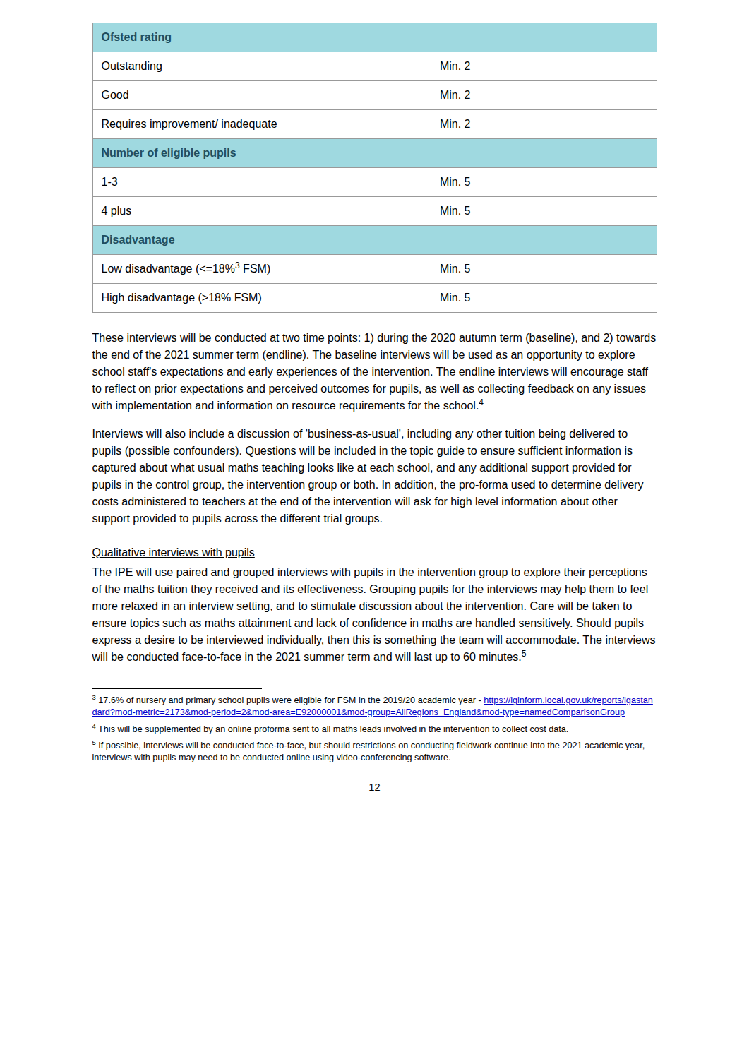| Ofsted rating |
| --- |
| Outstanding | Min. 2 |
| Good | Min. 2 |
| Requires improvement/ inadequate | Min. 2 |
| Number of eligible pupils |
| 1-3 | Min. 5 |
| 4 plus | Min. 5 |
| Disadvantage |
| Low disadvantage (<=18% 3 FSM) | Min. 5 |
| High disadvantage (>18% FSM) | Min. 5 |
These interviews will be conducted at two time points: 1) during the 2020 autumn term (baseline), and 2) towards the end of the 2021 summer term (endline). The baseline interviews will be used as an opportunity to explore school staff's expectations and early experiences of the intervention. The endline interviews will encourage staff to reflect on prior expectations and perceived outcomes for pupils, as well as collecting feedback on any issues with implementation and information on resource requirements for the school.4
Interviews will also include a discussion of 'business-as-usual', including any other tuition being delivered to pupils (possible confounders). Questions will be included in the topic guide to ensure sufficient information is captured about what usual maths teaching looks like at each school, and any additional support provided for pupils in the control group, the intervention group or both. In addition, the pro-forma used to determine delivery costs administered to teachers at the end of the intervention will ask for high level information about other support provided to pupils across the different trial groups.
Qualitative interviews with pupils
The IPE will use paired and grouped interviews with pupils in the intervention group to explore their perceptions of the maths tuition they received and its effectiveness. Grouping pupils for the interviews may help them to feel more relaxed in an interview setting, and to stimulate discussion about the intervention. Care will be taken to ensure topics such as maths attainment and lack of confidence in maths are handled sensitively. Should pupils express a desire to be interviewed individually, then this is something the team will accommodate. The interviews will be conducted face-to-face in the 2021 summer term and will last up to 60 minutes.5
3 17.6% of nursery and primary school pupils were eligible for FSM in the 2019/20 academic year - https://lginform.local.gov.uk/reports/lgastandard?mod-metric=2173&mod-period=2&mod-area=E92000001&mod-group=AllRegions_England&mod-type=namedComparisonGroup
4 This will be supplemented by an online proforma sent to all maths leads involved in the intervention to collect cost data.
5 If possible, interviews will be conducted face-to-face, but should restrictions on conducting fieldwork continue into the 2021 academic year, interviews with pupils may need to be conducted online using video-conferencing software.
12